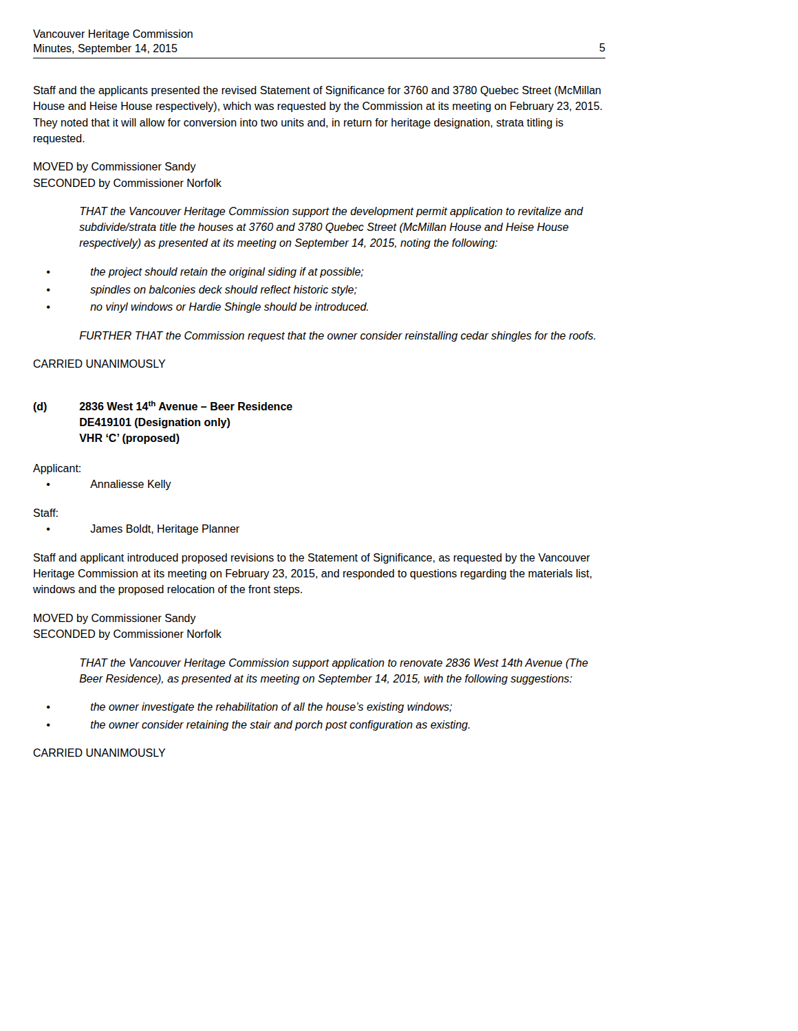Vancouver Heritage Commission
Minutes, September 14, 2015
5
Staff and the applicants presented the revised Statement of Significance for 3760 and 3780 Quebec Street (McMillan House and Heise House respectively), which was requested by the Commission at its meeting on February 23, 2015. They noted that it will allow for conversion into two units and, in return for heritage designation, strata titling is requested.
MOVED by Commissioner Sandy
SECONDED by Commissioner Norfolk
THAT the Vancouver Heritage Commission support the development permit application to revitalize and subdivide/strata title the houses at 3760 and 3780 Quebec Street (McMillan House and Heise House respectively) as presented at its meeting on September 14, 2015, noting the following:
the project should retain the original siding if at possible;
spindles on balconies deck should reflect historic style;
no vinyl windows or Hardie Shingle should be introduced.
FURTHER THAT the Commission request that the owner consider reinstalling cedar shingles for the roofs.
CARRIED UNANIMOUSLY
| (d) | 2836 West 14 th Avenue – Beer Residence DE419101 (Designation only) VHR ‘C’ (proposed) |
Applicant:
Annaliesse Kelly
Staff:
James Boldt, Heritage Planner
Staff and applicant introduced proposed revisions to the Statement of Significance, as requested by the Vancouver Heritage Commission at its meeting on February 23, 2015, and responded to questions regarding the materials list, windows and the proposed relocation of the front steps.
MOVED by Commissioner Sandy
SECONDED by Commissioner Norfolk
THAT the Vancouver Heritage Commission support application to renovate 2836 West 14th Avenue (The Beer Residence), as presented at its meeting on September 14, 2015, with the following suggestions:
the owner investigate the rehabilitation of all the house’s existing windows;
the owner consider retaining the stair and porch post configuration as existing.
CARRIED UNANIMOUSLY